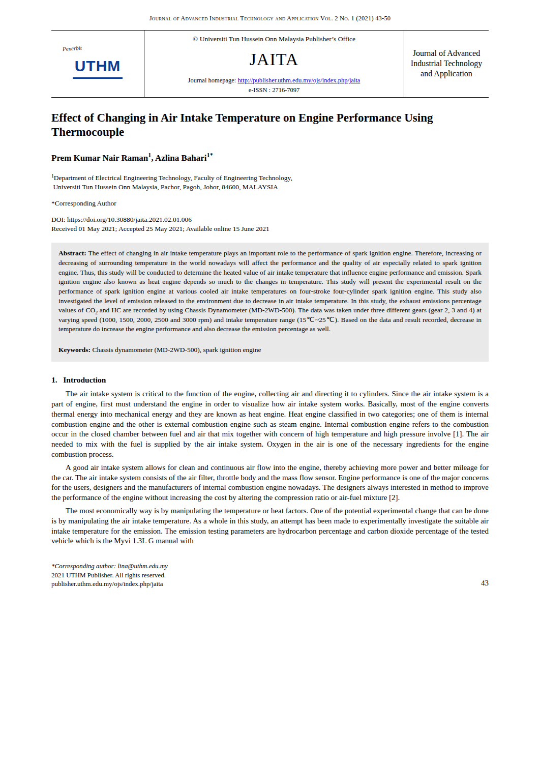Journal of Advanced Industrial Technology and Application Vol. 2 No. 1 (2021) 43-50
Penerbit UTHM
© Universiti Tun Hussein Onn Malaysia Publisher’s Office
JAITA
Journal homepage: http://publisher.uthm.edu.my/ojs/index.php/jaita
e-ISSN : 2716-7097
Journal of Advanced Industrial Technology and Application
Effect of Changing in Air Intake Temperature on Engine Performance Using Thermocouple
Prem Kumar Nair Raman1, Azlina Bahari1*
1Department of Electrical Engineering Technology, Faculty of Engineering Technology,
Universiti Tun Hussein Onn Malaysia, Pachor, Pagoh, Johor, 84600, MALAYSIA
*Corresponding Author
DOI: https://doi.org/10.30880/jaita.2021.02.01.006
Received 01 May 2021; Accepted 25 May 2021; Available online 15 June 2021
Abstract: The effect of changing in air intake temperature plays an important role to the performance of spark ignition engine. Therefore, increasing or decreasing of surrounding temperature in the world nowadays will affect the performance and the quality of air especially related to spark ignition engine. Thus, this study will be conducted to determine the heated value of air intake temperature that influence engine performance and emission. Spark ignition engine also known as heat engine depends so much to the changes in temperature. This study will present the experimental result on the performance of spark ignition engine at various cooled air intake temperatures on four-stroke four-cylinder spark ignition engine. This study also investigated the level of emission released to the environment due to decrease in air intake temperature. In this study, the exhaust emissions percentage values of CO2 and HC are recorded by using Chassis Dynamometer (MD-2WD-500). The data was taken under three different gears (gear 2, 3 and 4) at varying speed (1000, 1500, 2000, 2500 and 3000 rpm) and intake temperature range (15℃~25℃). Based on the data and result recorded, decrease in temperature do increase the engine performance and also decrease the emission percentage as well.
Keywords: Chassis dynamometer (MD-2WD-500), spark ignition engine
1. Introduction
The air intake system is critical to the function of the engine, collecting air and directing it to cylinders. Since the air intake system is a part of engine, first must understand the engine in order to visualize how air intake system works. Basically, most of the engine converts thermal energy into mechanical energy and they are known as heat engine. Heat engine classified in two categories; one of them is internal combustion engine and the other is external combustion engine such as steam engine. Internal combustion engine refers to the combustion occur in the closed chamber between fuel and air that mix together with concern of high temperature and high pressure involve [1]. The air needed to mix with the fuel is supplied by the air intake system. Oxygen in the air is one of the necessary ingredients for the engine combustion process.
A good air intake system allows for clean and continuous air flow into the engine, thereby achieving more power and better mileage for the car. The air intake system consists of the air filter, throttle body and the mass flow sensor. Engine performance is one of the major concerns for the users, designers and the manufacturers of internal combustion engine nowadays. The designers always interested in method to improve the performance of the engine without increasing the cost by altering the compression ratio or air-fuel mixture [2].
The most economically way is by manipulating the temperature or heat factors. One of the potential experimental change that can be done is by manipulating the air intake temperature. As a whole in this study, an attempt has been made to experimentally investigate the suitable air intake temperature for the emission. The emission testing parameters are hydrocarbon percentage and carbon dioxide percentage of the tested vehicle which is the Myvi 1.3L G manual with
*Corresponding author: lina@uthm.edu.my
2021 UTHM Publisher. All rights reserved.
publisher.uthm.edu.my/ojs/index.php/jaita
43